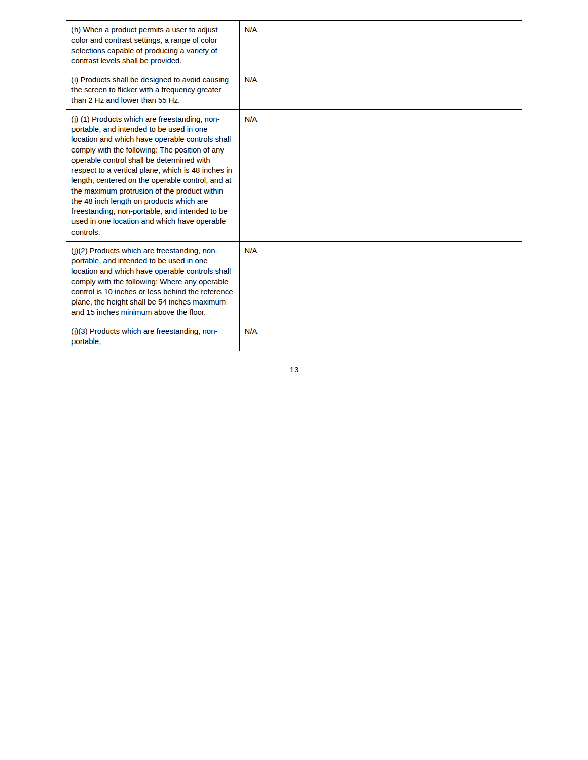| (h) When a product permits a user to adjust color and contrast settings, a range of color selections capable of producing a variety of contrast levels shall be provided. | N/A | |
| (i) Products shall be designed to avoid causing the screen to flicker with a frequency greater than 2 Hz and lower than 55 Hz. | N/A | |
| (j) (1) Products which are freestanding, non-portable, and intended to be used in one location and which have operable controls shall comply with the following: The position of any operable control shall be determined with respect to a vertical plane, which is 48 inches in length, centered on the operable control, and at the maximum protrusion of the product within the 48 inch length on products which are freestanding, non-portable, and intended to be used in one location and which have operable controls. | N/A | |
| (j)(2) Products which are freestanding, non-portable, and intended to be used in one location and which have operable controls shall comply with the following: Where any operable control is 10 inches or less behind the reference plane, the height shall be 54 inches maximum and 15 inches minimum above the floor. | N/A | |
| (j)(3) Products which are freestanding, non-portable, | N/A | |
13